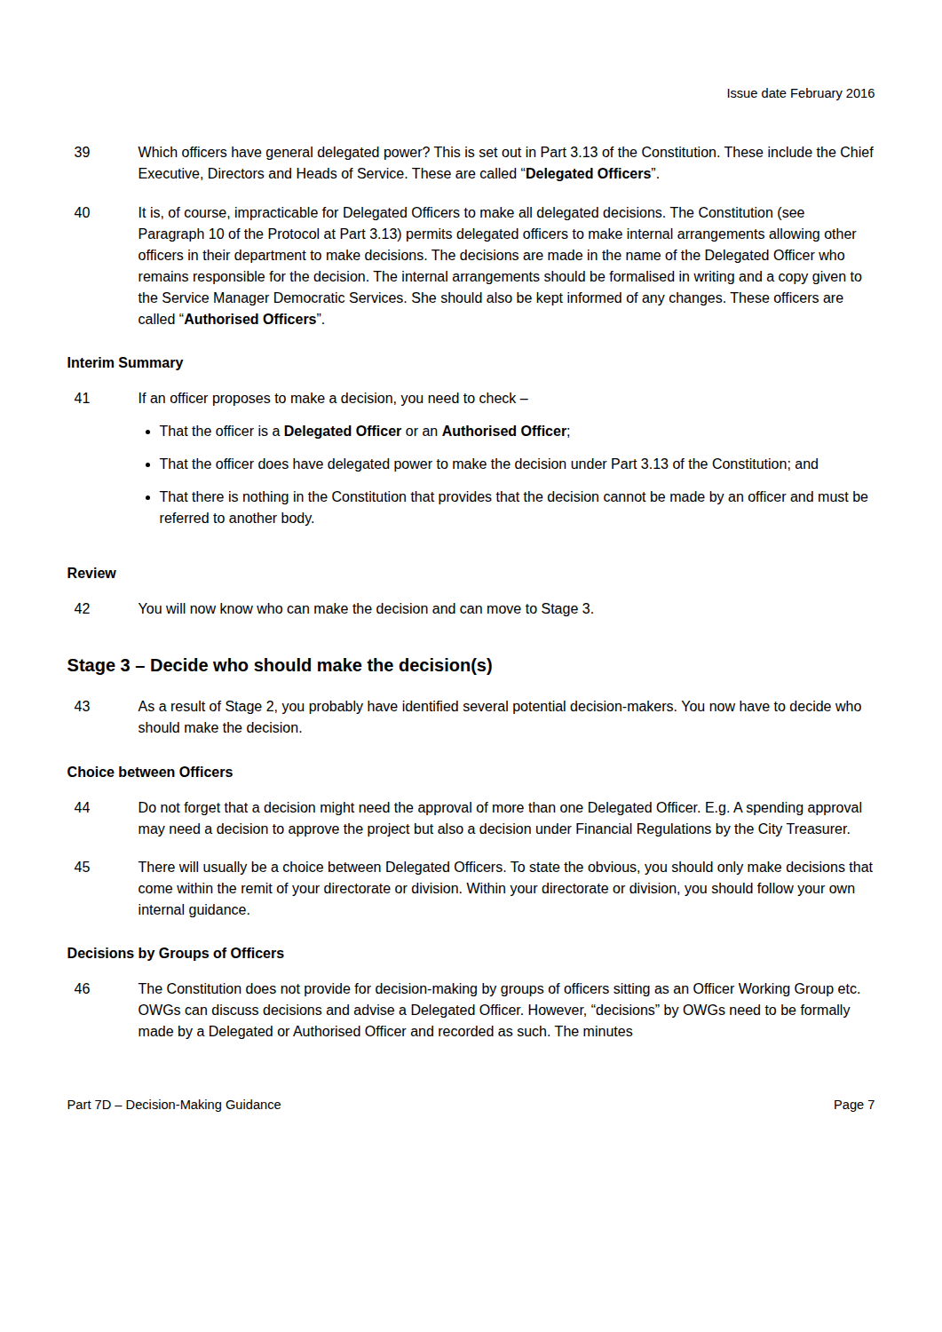Issue date February 2016
39
Which officers have general delegated power? This is set out in Part 3.13 of the Constitution. These include the Chief Executive, Directors and Heads of Service. These are called “Delegated Officers”.
40
It is, of course, impracticable for Delegated Officers to make all delegated decisions. The Constitution (see Paragraph 10 of the Protocol at Part 3.13) permits delegated officers to make internal arrangements allowing other officers in their department to make decisions. The decisions are made in the name of the Delegated Officer who remains responsible for the decision. The internal arrangements should be formalised in writing and a copy given to the Service Manager Democratic Services. She should also be kept informed of any changes. These officers are called “Authorised Officers”.
Interim Summary
41
If an officer proposes to make a decision, you need to check –
That the officer is a Delegated Officer or an Authorised Officer;
That the officer does have delegated power to make the decision under Part 3.13 of the Constitution; and
That there is nothing in the Constitution that provides that the decision cannot be made by an officer and must be referred to another body.
Review
42
You will now know who can make the decision and can move to Stage 3.
Stage 3 – Decide who should make the decision(s)
43
As a result of Stage 2, you probably have identified several potential decision-makers. You now have to decide who should make the decision.
Choice between Officers
44
Do not forget that a decision might need the approval of more than one Delegated Officer. E.g. A spending approval may need a decision to approve the project but also a decision under Financial Regulations by the City Treasurer.
45
There will usually be a choice between Delegated Officers. To state the obvious, you should only make decisions that come within the remit of your directorate or division. Within your directorate or division, you should follow your own internal guidance.
Decisions by Groups of Officers
46
The Constitution does not provide for decision-making by groups of officers sitting as an Officer Working Group etc. OWGs can discuss decisions and advise a Delegated Officer. However, “decisions” by OWGs need to be formally made by a Delegated or Authorised Officer and recorded as such. The minutes
Part 7D – Decision-Making Guidance
Page 7